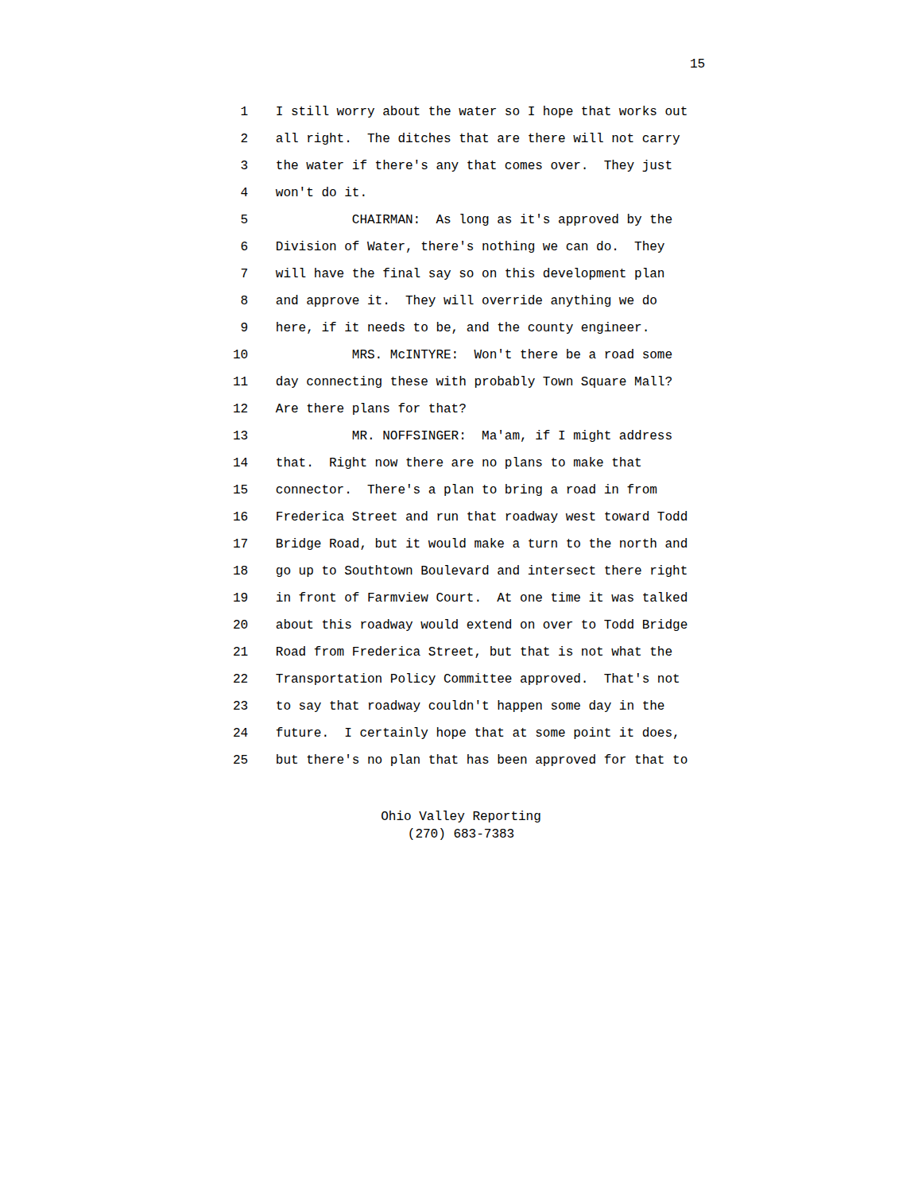15
| 1 | I still worry about the water so I hope that works out |
| 2 | all right. The ditches that are there will not carry |
| 3 | the water if there's any that comes over. They just |
| 4 | won't do it. |
| 5 | CHAIRMAN: As long as it's approved by the |
| 6 | Division of Water, there's nothing we can do. They |
| 7 | will have the final say so on this development plan |
| 8 | and approve it. They will override anything we do |
| 9 | here, if it needs to be, and the county engineer. |
| 10 | MRS. McINTYRE: Won't there be a road some |
| 11 | day connecting these with probably Town Square Mall? |
| 12 | Are there plans for that? |
| 13 | MR. NOFFSINGER: Ma'am, if I might address |
| 14 | that. Right now there are no plans to make that |
| 15 | connector. There's a plan to bring a road in from |
| 16 | Frederica Street and run that roadway west toward Todd |
| 17 | Bridge Road, but it would make a turn to the north and |
| 18 | go up to Southtown Boulevard and intersect there right |
| 19 | in front of Farmview Court. At one time it was talked |
| 20 | about this roadway would extend on over to Todd Bridge |
| 21 | Road from Frederica Street, but that is not what the |
| 22 | Transportation Policy Committee approved. That's not |
| 23 | to say that roadway couldn't happen some day in the |
| 24 | future. I certainly hope that at some point it does, |
| 25 | but there's no plan that has been approved for that to |
Ohio Valley Reporting
(270) 683-7383